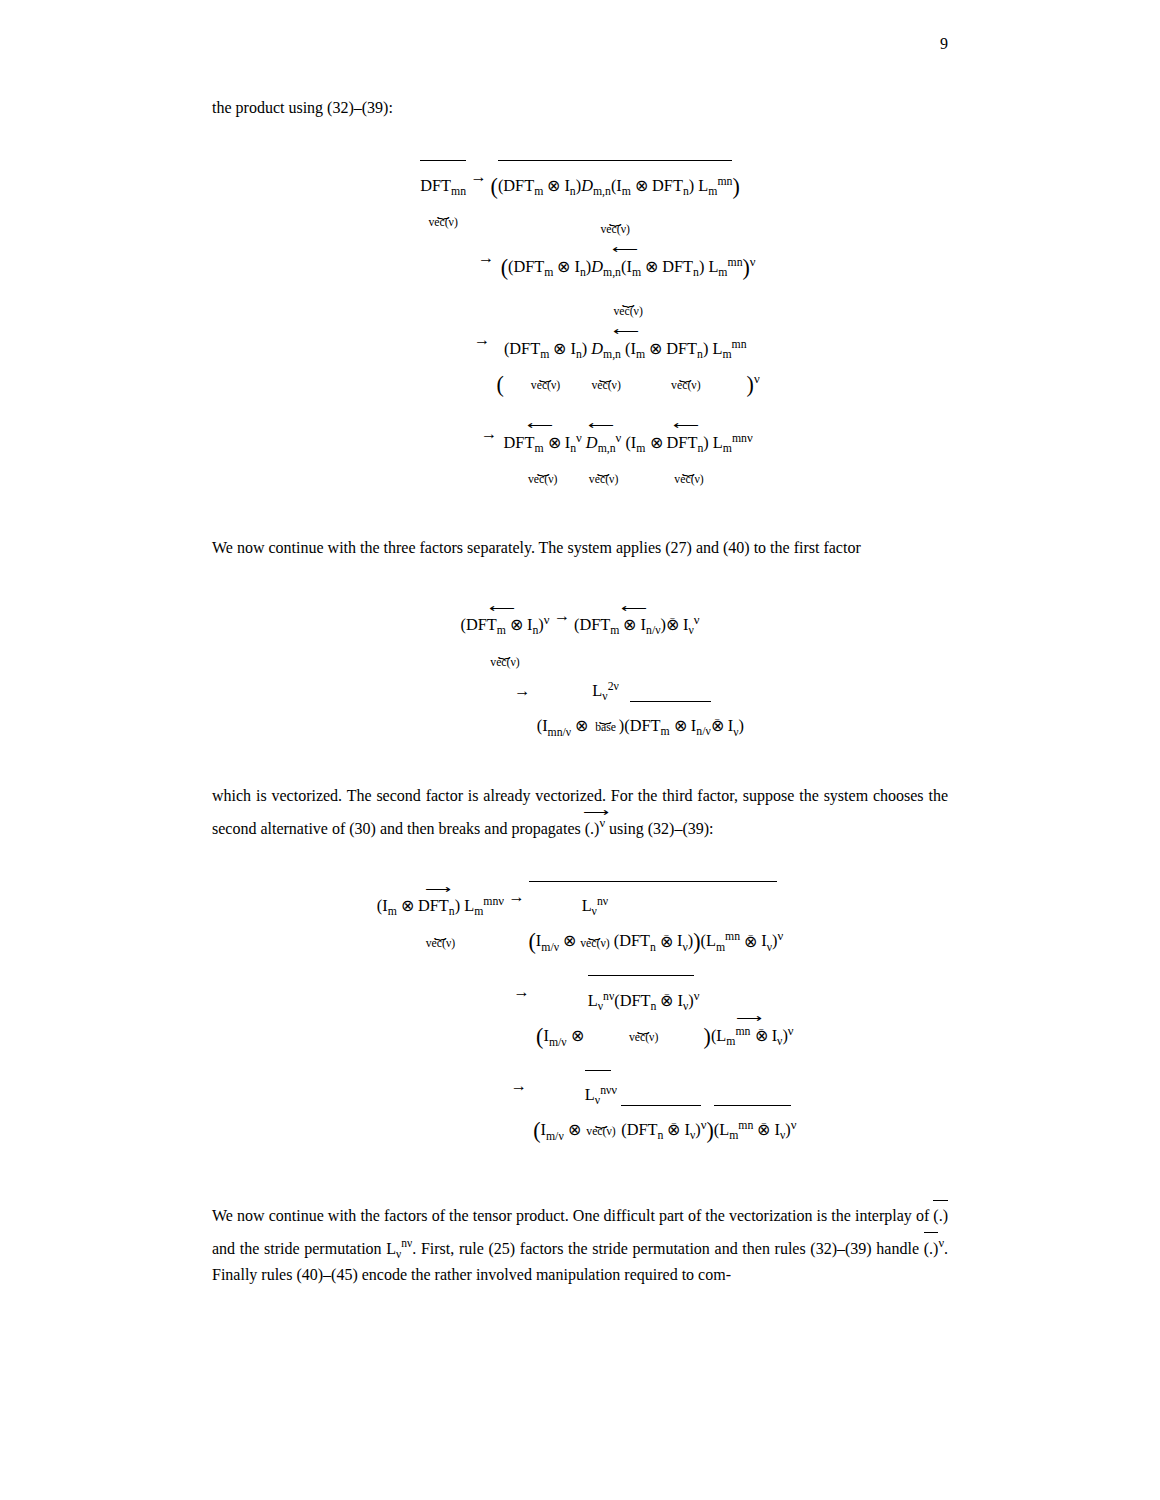9
the product using (32)–(39):
DFTmn ⏟ vec(ν) → ((DFTm ⊗ In)Dm,n(Im ⊗ DFTn) Lmmn) ⏟ vec(ν)
→ ((DFTm ⊗ In)Dm,n(Im ⊗ DFTn) Lmmn) ν ⏟ vec(ν)
→ ( (DFTm ⊗ In) ⏟ vec(ν) Dm,n ⏟ vec(ν) (Im ⊗ DFTn) Lmmn ⏟ vec(ν) ) ν
→ DFTm ⊗ In ν ⏟ vec(ν) Dm,n ν ⏟ vec(ν) (Im ⊗ DFTn) Lmmn ν ⏟ vec(ν)
We now continue with the three factors separately. The system applies (27) and (40) to the first factor
(DFTm ⊗ In) ν ⏟ vec(ν) → (DFTm ⊗ In/ν)⊗‾ Iν ν
→ (Imn/ν ⊗ Lν2ν ⏟ base )(DFTm ⊗ In/ν⊗‾ Iν)
which is vectorized. The second factor is already vectorized. For the third factor, suppose the system chooses the second alternative of (30) and then breaks and propagates (.) ν using (32)–(39):
(Im ⊗ DFTn) Lmmn ν ⏟ vec(ν) → (Im/ν ⊗ Lνnν ⏟ vec(ν) (DFTn ⊗‾ Iν))(Lmmn ⊗‾ Iν) ν
→ (Im/ν ⊗ Lνnν(DFTn ⊗‾ Iν) ν ⏟ vec(ν) )(Lmmn ⊗‾ Iν) ν
→ (Im/ν ⊗ Lνnν ν ⏟ vec(ν) (DFTn ⊗‾ Iν) ν)(Lmmn ⊗‾ Iν) ν
We now continue with the factors of the tensor product. One difficult part of the vectorization is the interplay of (.) and the stride permutation Lνnν. First, rule (25) factors the stride permutation and then rules (32)–(39) handle (.) ν. Finally rules (40)–(45) encode the rather involved manipulation required to com-